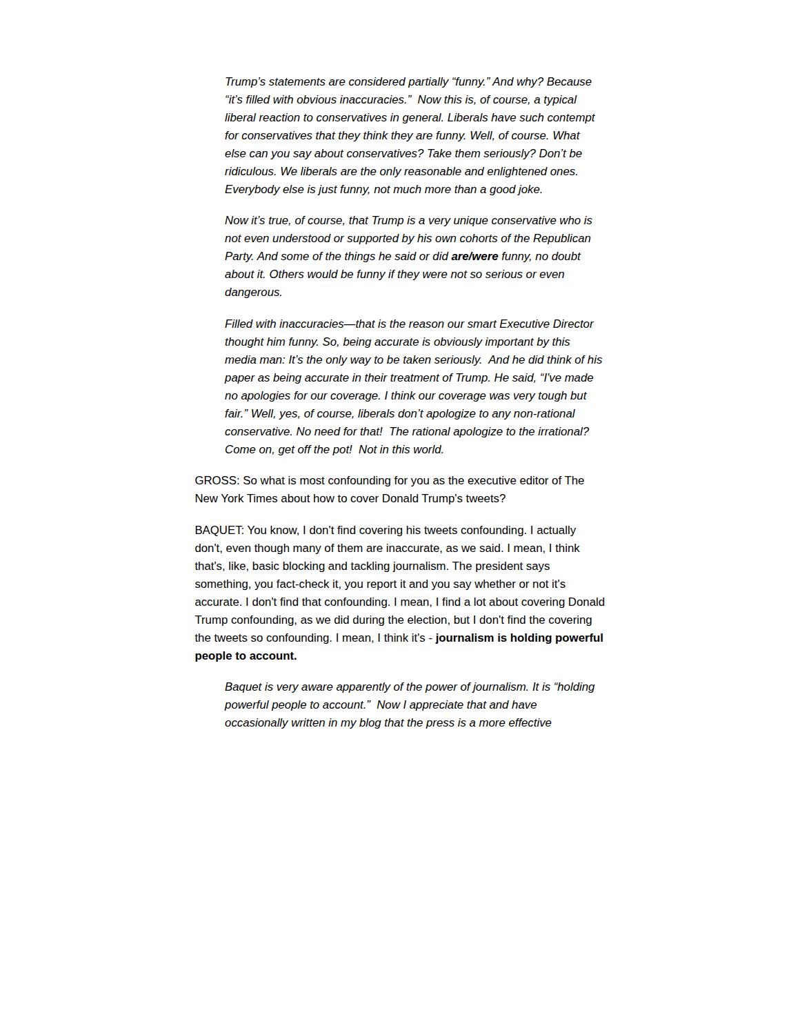Trump’s statements are considered partially “funny.” And why? Because “it’s filled with obvious inaccuracies.” Now this is, of course, a typical liberal reaction to conservatives in general. Liberals have such contempt for conservatives that they think they are funny. Well, of course. What else can you say about conservatives? Take them seriously? Don’t be ridiculous. We liberals are the only reasonable and enlightened ones. Everybody else is just funny, not much more than a good joke.
Now it’s true, of course, that Trump is a very unique conservative who is not even understood or supported by his own cohorts of the Republican Party. And some of the things he said or did are/were funny, no doubt about it. Others would be funny if they were not so serious or even dangerous.
Filled with inaccuracies—that is the reason our smart Executive Director thought him funny. So, being accurate is obviously important by this media man: It’s the only way to be taken seriously. And he did think of his paper as being accurate in their treatment of Trump. He said, “I've made no apologies for our coverage. I think our coverage was very tough but fair.” Well, yes, of course, liberals don’t apologize to any non-rational conservative. No need for that! The rational apologize to the irrational? Come on, get off the pot! Not in this world.
GROSS: So what is most confounding for you as the executive editor of The New York Times about how to cover Donald Trump's tweets?
BAQUET: You know, I don't find covering his tweets confounding. I actually don't, even though many of them are inaccurate, as we said. I mean, I think that's, like, basic blocking and tackling journalism. The president says something, you fact-check it, you report it and you say whether or not it's accurate. I don't find that confounding. I mean, I find a lot about covering Donald Trump confounding, as we did during the election, but I don't find the covering the tweets so confounding. I mean, I think it's - journalism is holding powerful people to account.
Baquet is very aware apparently of the power of journalism. It is “holding powerful people to account.” Now I appreciate that and have occasionally written in my blog that the press is a more effective